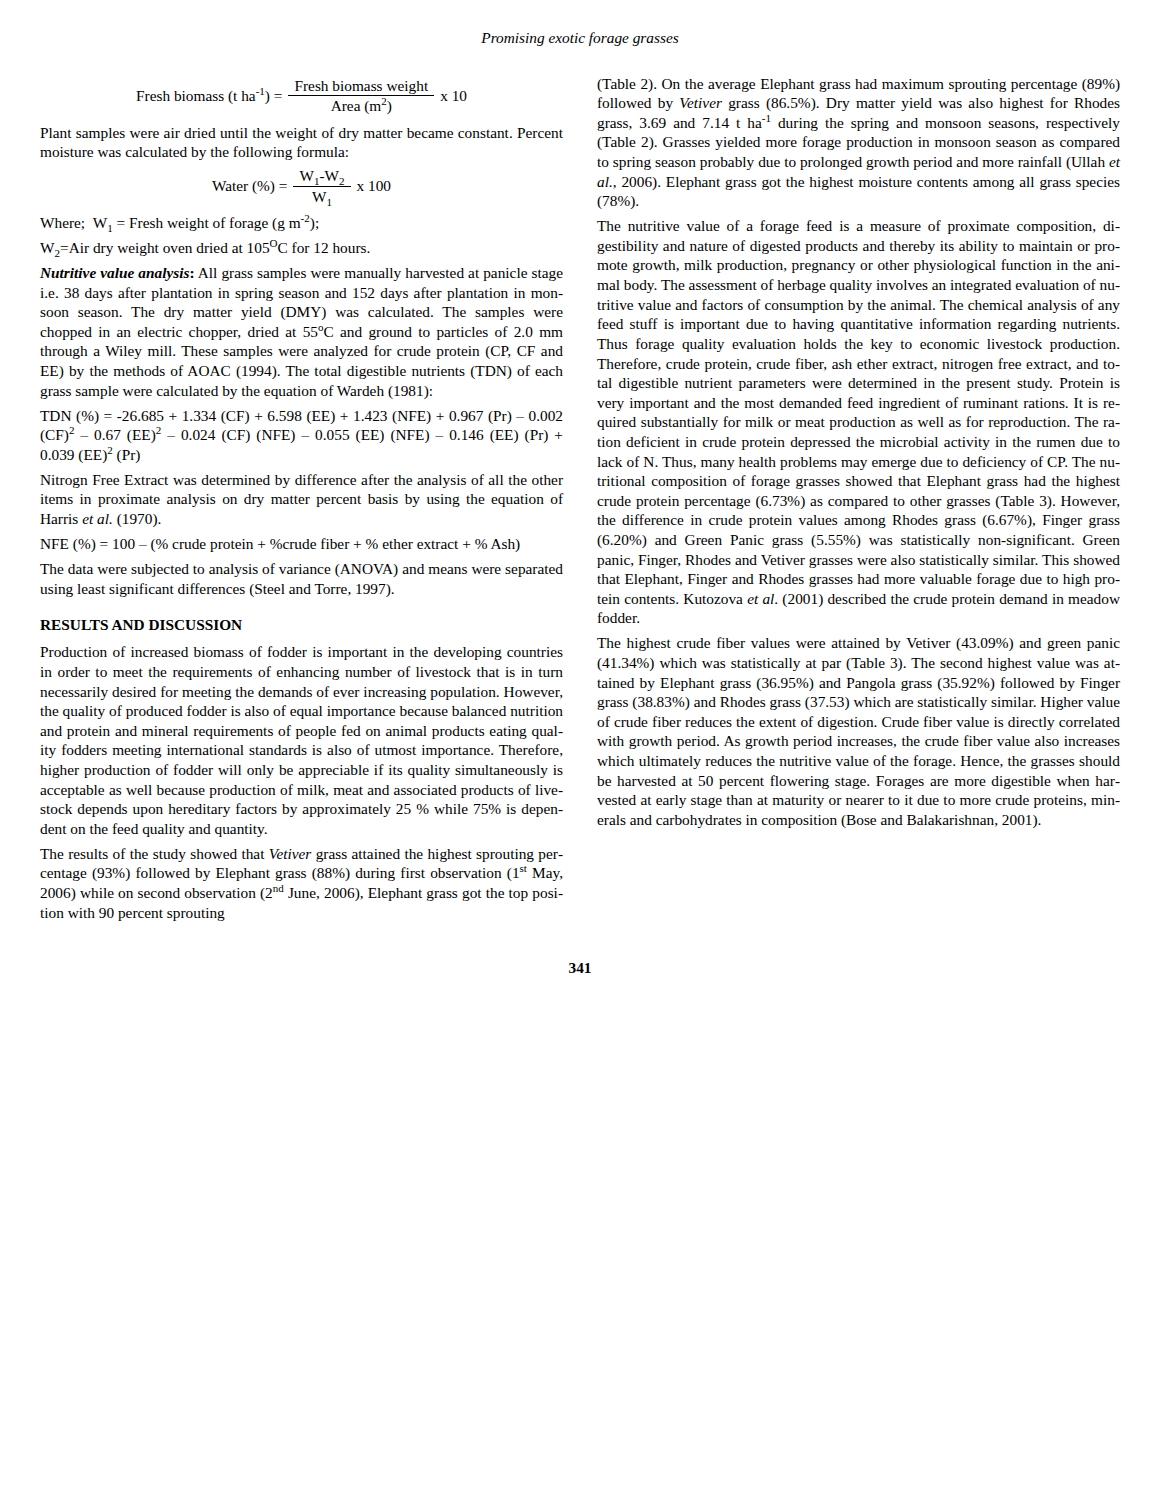Promising exotic forage grasses
Fresh biomass (t ha-1) = Fresh biomass weight Area (m2) x 10
Plant samples were air dried until the weight of dry matter became constant. Percent moisture was calculated by the following formula:
Water (%) = W1-W2 W1 x 100
Where; W1 = Fresh weight of forage (g m-2);
W2=Air dry weight oven dried at 105OC for 12 hours.
Nutritive value analysis: All grass samples were manually harvested at panicle stage i.e. 38 days after plantation in spring season and 152 days after plantation in monsoon season. The dry matter yield (DMY) was calculated. The samples were chopped in an electric chopper, dried at 55oC and ground to particles of 2.0 mm through a Wiley mill. These samples were analyzed for crude protein (CP, CF and EE) by the methods of AOAC (1994). The total digestible nutrients (TDN) of each grass sample were calculated by the equation of Wardeh (1981):
TDN (%) = -26.685 + 1.334 (CF) + 6.598 (EE) + 1.423 (NFE) + 0.967 (Pr) – 0.002 (CF)2 – 0.67 (EE)2 – 0.024 (CF) (NFE) – 0.055 (EE) (NFE) – 0.146 (EE) (Pr) + 0.039 (EE)2 (Pr)
Nitrogn Free Extract was determined by difference after the analysis of all the other items in proximate analysis on dry matter percent basis by using the equation of Harris et al. (1970).
NFE (%) = 100 – (% crude protein + %crude fiber + % ether extract + % Ash)
The data were subjected to analysis of variance (ANOVA) and means were separated using least significant differences (Steel and Torre, 1997).
Results and Discussion
Production of increased biomass of fodder is important in the developing countries in order to meet the requirements of enhancing number of livestock that is in turn necessarily desired for meeting the demands of ever increasing population. However, the quality of produced fodder is also of equal importance because balanced nutrition and protein and mineral requirements of people fed on animal products eating quality fodders meeting international standards is also of utmost importance. Therefore, higher production of fodder will only be appreciable if its quality simultaneously is acceptable as well because production of milk, meat and associated products of livestock depends upon hereditary factors by approximately 25 % while 75% is dependent on the feed quality and quantity.
The results of the study showed that Vetiver grass attained the highest sprouting percentage (93%) followed by Elephant grass (88%) during first observation (1st May, 2006) while on second observation (2nd June, 2006), Elephant grass got the top position with 90 percent sprouting
(Table 2). On the average Elephant grass had maximum sprouting percentage (89%) followed by Vetiver grass (86.5%). Dry matter yield was also highest for Rhodes grass, 3.69 and 7.14 t ha-1 during the spring and monsoon seasons, respectively (Table 2). Grasses yielded more forage production in monsoon season as compared to spring season probably due to prolonged growth period and more rainfall (Ullah et al., 2006). Elephant grass got the highest moisture contents among all grass species (78%).
The nutritive value of a forage feed is a measure of proximate composition, digestibility and nature of digested products and thereby its ability to maintain or promote growth, milk production, pregnancy or other physiological function in the animal body. The assessment of herbage quality involves an integrated evaluation of nutritive value and factors of consumption by the animal. The chemical analysis of any feed stuff is important due to having quantitative information regarding nutrients. Thus forage quality evaluation holds the key to economic livestock production. Therefore, crude protein, crude fiber, ash ether extract, nitrogen free extract, and total digestible nutrient parameters were determined in the present study. Protein is very important and the most demanded feed ingredient of ruminant rations. It is required substantially for milk or meat production as well as for reproduction. The ration deficient in crude protein depressed the microbial activity in the rumen due to lack of N. Thus, many health problems may emerge due to deficiency of CP. The nutritional composition of forage grasses showed that Elephant grass had the highest crude protein percentage (6.73%) as compared to other grasses (Table 3). However, the difference in crude protein values among Rhodes grass (6.67%), Finger grass (6.20%) and Green Panic grass (5.55%) was statistically non-significant. Green panic, Finger, Rhodes and Vetiver grasses were also statistically similar. This showed that Elephant, Finger and Rhodes grasses had more valuable forage due to high protein contents. Kutozova et al. (2001) described the crude protein demand in meadow fodder.
The highest crude fiber values were attained by Vetiver (43.09%) and green panic (41.34%) which was statistically at par (Table 3). The second highest value was attained by Elephant grass (36.95%) and Pangola grass (35.92%) followed by Finger grass (38.83%) and Rhodes grass (37.53) which are statistically similar. Higher value of crude fiber reduces the extent of digestion. Crude fiber value is directly correlated with growth period. As growth period increases, the crude fiber value also increases which ultimately reduces the nutritive value of the forage. Hence, the grasses should be harvested at 50 percent flowering stage. Forages are more digestible when harvested at early stage than at maturity or nearer to it due to more crude proteins, minerals and carbohydrates in composition (Bose and Balakarishnan, 2001).
341